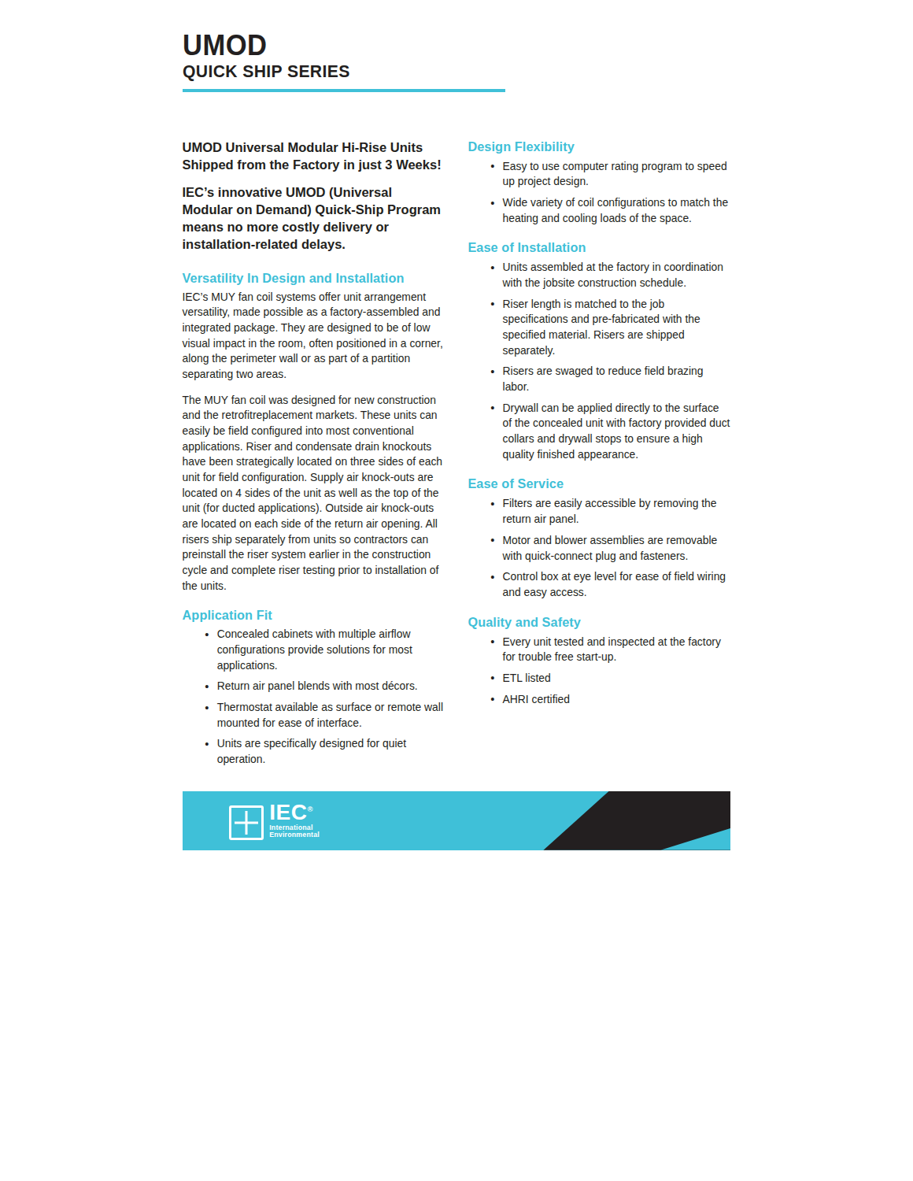UMOD
QUICK SHIP SERIES
UMOD Universal Modular Hi-Rise Units Shipped from the Factory in just 3 Weeks!
IEC’s innovative UMOD (Universal Modular on Demand) Quick-Ship Program means no more costly delivery or installation-related delays.
Versatility In Design and Installation
IEC’s MUY fan coil systems offer unit arrangement versatility, made possible as a factory-assembled and integrated package. They are designed to be of low visual impact in the room, often positioned in a corner, along the perimeter wall or as part of a partition separating two areas.
The MUY fan coil was designed for new construction and the retrofitreplacement markets. These units can easily be field configured into most conventional applications. Riser and condensate drain knockouts have been strategically located on three sides of each unit for field configuration. Supply air knock-outs are located on 4 sides of the unit as well as the top of the unit (for ducted applications). Outside air knock-outs are located on each side of the return air opening. All risers ship separately from units so contractors can preinstall the riser system earlier in the construction cycle and complete riser testing prior to installation of the units.
Application Fit
Concealed cabinets with multiple airflow configurations provide solutions for most applications.
Return air panel blends with most décors.
Thermostat available as surface or remote wall mounted for ease of interface.
Units are specifically designed for quiet operation.
Design Flexibility
Easy to use computer rating program to speed up project design.
Wide variety of coil configurations to match the heating and cooling loads of the space.
Ease of Installation
Units assembled at the factory in coordination with the jobsite construction schedule.
Riser length is matched to the job specifications and pre-fabricated with the specified material. Risers are shipped separately.
Risers are swaged to reduce field brazing labor.
Drywall can be applied directly to the surface of the concealed unit with factory provided duct collars and drywall stops to ensure a high quality finished appearance.
Ease of Service
Filters are easily accessible by removing the return air panel.
Motor and blower assemblies are removable with quick-connect plug and fasteners.
Control box at eye level for ease of field wiring and easy access.
Quality and Safety
Every unit tested and inspected at the factory for trouble free start-up.
ETL listed
AHRI certified
IEC® International Environmental